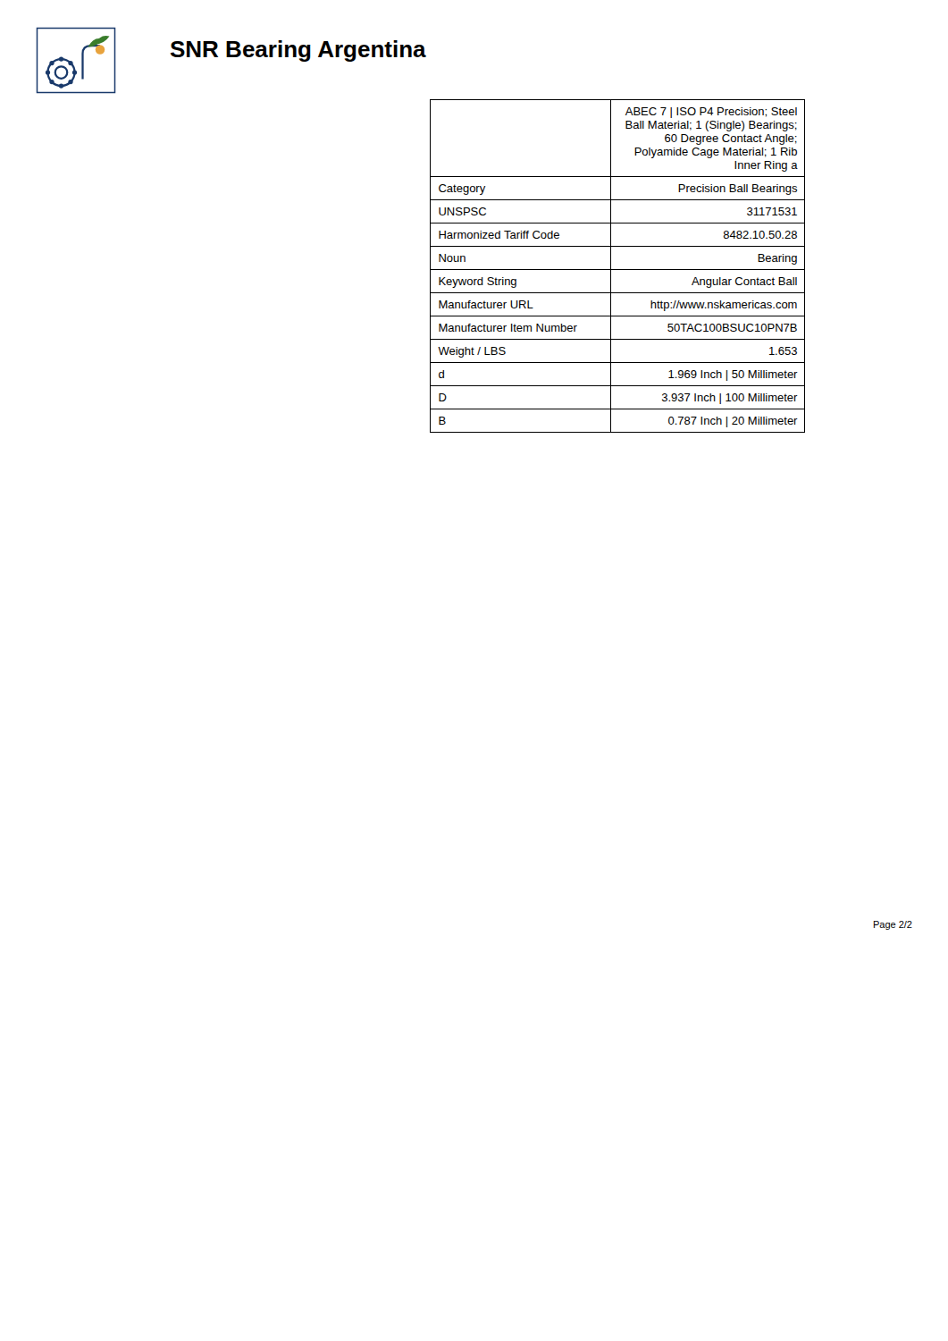SNR Bearing Argentina
| | ABEC 7 / ISO P4 Precision; Steel Ball Material; 1 (Single) Bearings; 60 Degree Contact Angle; Polyamide Cage Material; 1 Rib Inner Ring a |
| Category | Precision Ball Bearings |
| UNSPSC | 31171531 |
| Harmonized Tariff Code | 8482.10.50.28 |
| Noun | Bearing |
| Keyword String | Angular Contact Ball |
| Manufacturer URL | http://www.nskamericas.com |
| Manufacturer Item Number | 50TAC100BSUC10PN7B |
| Weight / LBS | 1.653 |
| d | 1.969 Inch / 50 Millimeter |
| D | 3.937 Inch / 100 Millimeter |
| B | 0.787 Inch / 20 Millimeter |
Page 2/2